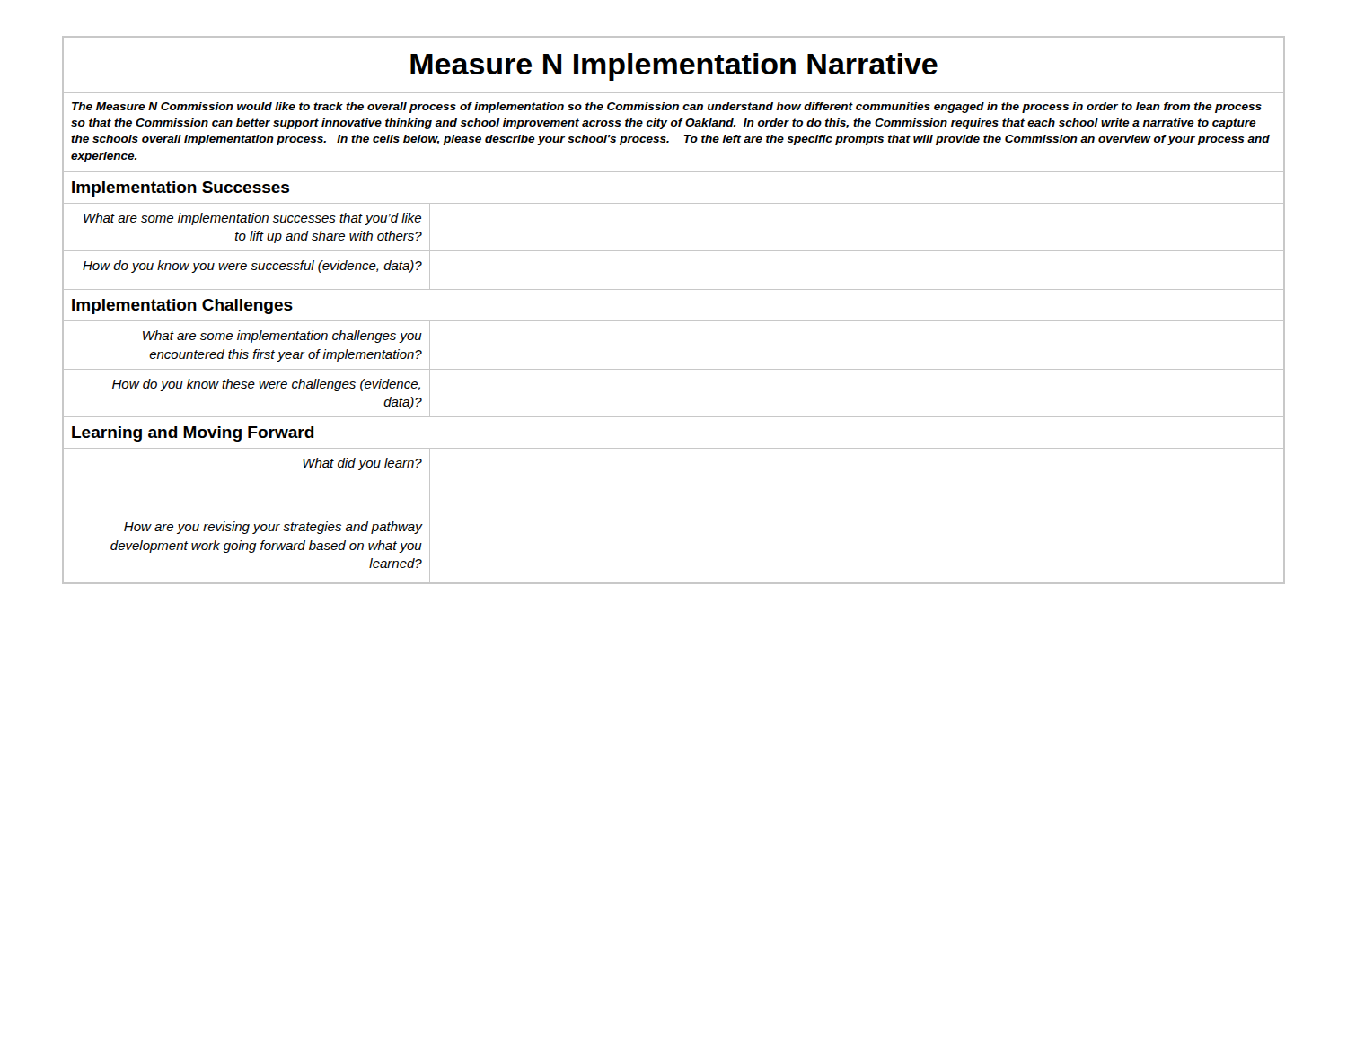| Measure N Implementation Narrative |
| The Measure N Commission would like to track the overall process of implementation so the Commission can understand how different communities engaged in the process in order to lean from the process so that the Commission can better support innovative thinking and school improvement across the city of Oakland. In order to do this, the Commission requires that each school write a narrative to capture the schools overall implementation process. In the cells below, please describe your school's process. To the left are the specific prompts that will provide the Commission an overview of your process and experience. |
| Implementation Successes |
| What are some implementation successes that you’d like to lift up and share with others? | |
| How do you know you were successful (evidence, data)? | |
| Implementation Challenges |
| What are some implementation challenges you encountered this first year of implementation? | |
| How do you know these were challenges (evidence, data)? | |
| Learning and Moving Forward |
| What did you learn? | |
| How are you revising your strategies and pathway development work going forward based on what you learned? | |